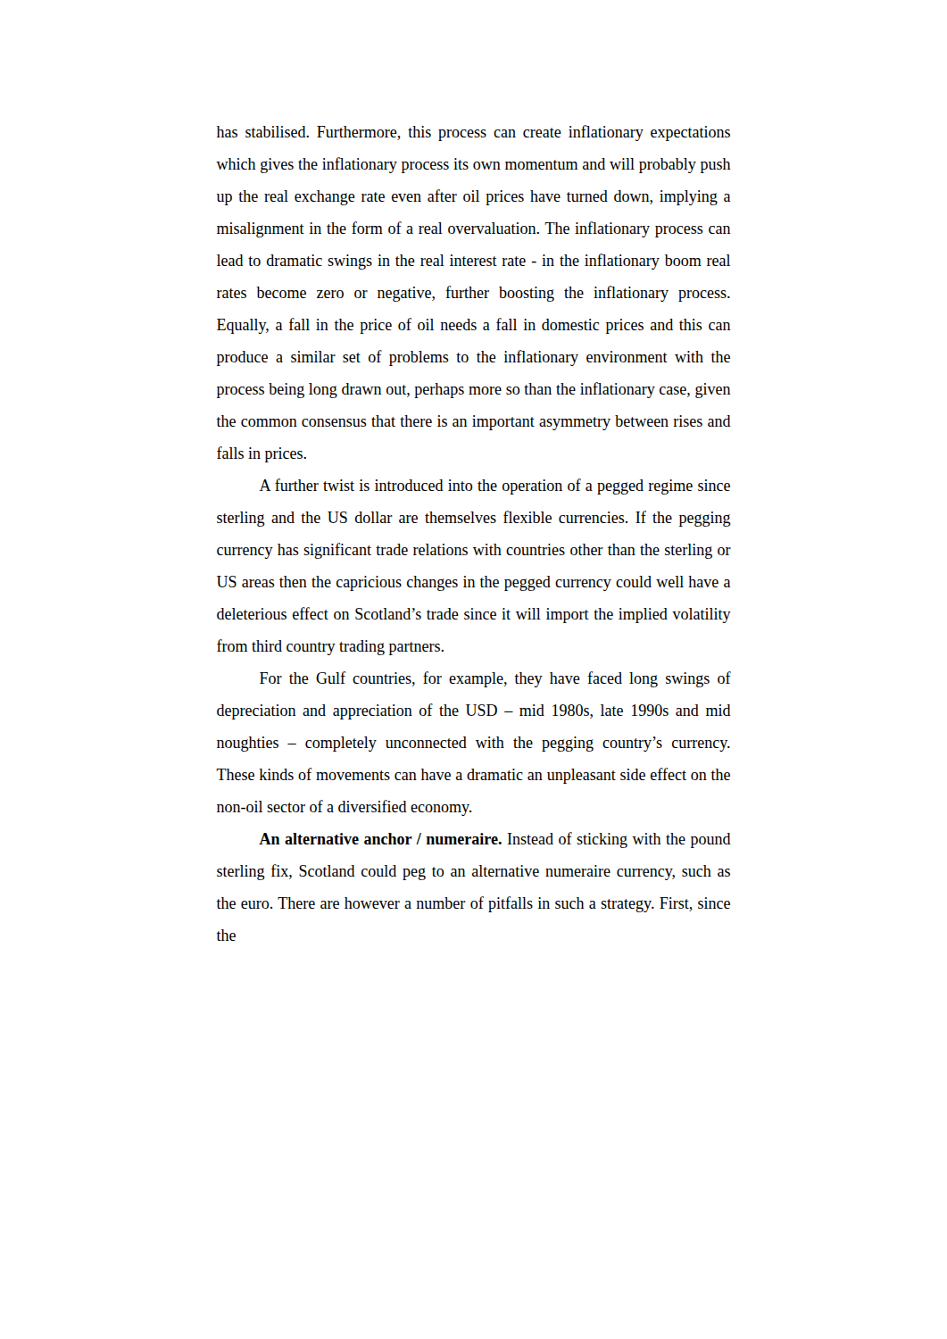has stabilised. Furthermore, this process can create inflationary expectations which gives the inflationary process its own momentum and will probably push up the real exchange rate even after oil prices have turned down, implying a misalignment in the form of a real overvaluation. The inflationary process can lead to dramatic swings in the real interest rate - in the inflationary boom real rates become zero or negative, further boosting the inflationary process. Equally, a fall in the price of oil needs a fall in domestic prices and this can produce a similar set of problems to the inflationary environment with the process being long drawn out, perhaps more so than the inflationary case, given the common consensus that there is an important asymmetry between rises and falls in prices.
A further twist is introduced into the operation of a pegged regime since sterling and the US dollar are themselves flexible currencies. If the pegging currency has significant trade relations with countries other than the sterling or US areas then the capricious changes in the pegged currency could well have a deleterious effect on Scotland’s trade since it will import the implied volatility from third country trading partners.
For the Gulf countries, for example, they have faced long swings of depreciation and appreciation of the USD – mid 1980s, late 1990s and mid noughties – completely unconnected with the pegging country’s currency. These kinds of movements can have a dramatic an unpleasant side effect on the non-oil sector of a diversified economy.
An alternative anchor / numeraire. Instead of sticking with the pound sterling fix, Scotland could peg to an alternative numeraire currency, such as the euro. There are however a number of pitfalls in such a strategy. First, since the